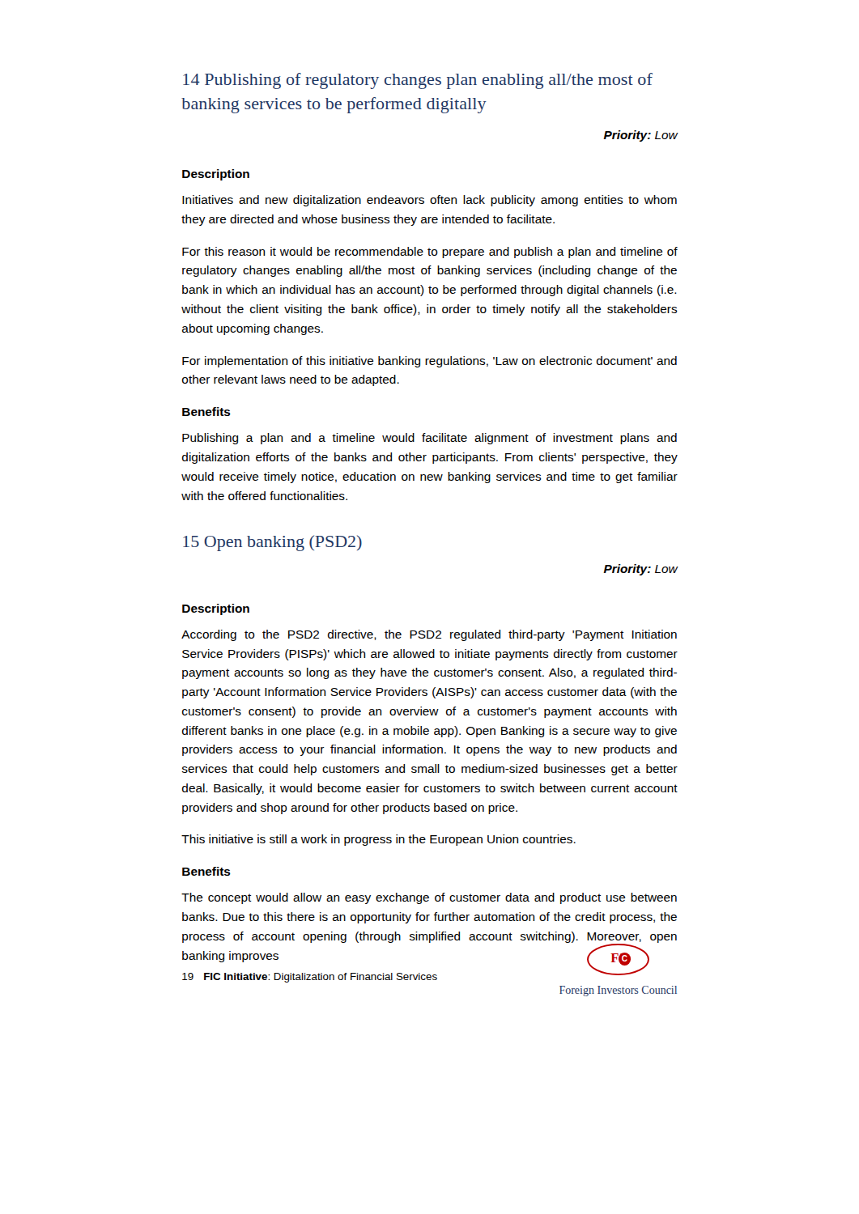14 Publishing of regulatory changes plan enabling all/the most of banking services to be performed digitally
Priority: Low
Description
Initiatives and new digitalization endeavors often lack publicity among entities to whom they are directed and whose business they are intended to facilitate.
For this reason it would be recommendable to prepare and publish a plan and timeline of regulatory changes enabling all/the most of banking services (including change of the bank in which an individual has an account) to be performed through digital channels (i.e. without the client visiting the bank office), in order to timely notify all the stakeholders about upcoming changes.
For implementation of this initiative banking regulations, 'Law on electronic document' and other relevant laws need to be adapted.
Benefits
Publishing a plan and a timeline would facilitate alignment of investment plans and digitalization efforts of the banks and other participants. From clients' perspective, they would receive timely notice, education on new banking services and time to get familiar with the offered functionalities.
15 Open banking (PSD2)
Priority: Low
Description
According to the PSD2 directive, the PSD2 regulated third-party 'Payment Initiation Service Providers (PISPs)' which are allowed to initiate payments directly from customer payment accounts so long as they have the customer's consent. Also, a regulated third-party 'Account Information Service Providers (AISPs)' can access customer data (with the customer's consent) to provide an overview of a customer's payment accounts with different banks in one place (e.g. in a mobile app). Open Banking is a secure way to give providers access to your financial information. It opens the way to new products and services that could help customers and small to medium-sized businesses get a better deal. Basically, it would become easier for customers to switch between current account providers and shop around for other products based on price.
This initiative is still a work in progress in the European Union countries.
Benefits
The concept would allow an easy exchange of customer data and product use between banks. Due to this there is an opportunity for further automation of the credit process, the process of account opening (through simplified account switching). Moreover, open banking improves
19 FIC Initiative: Digitalization of Financial Services
FI C
Foreign Investors Council